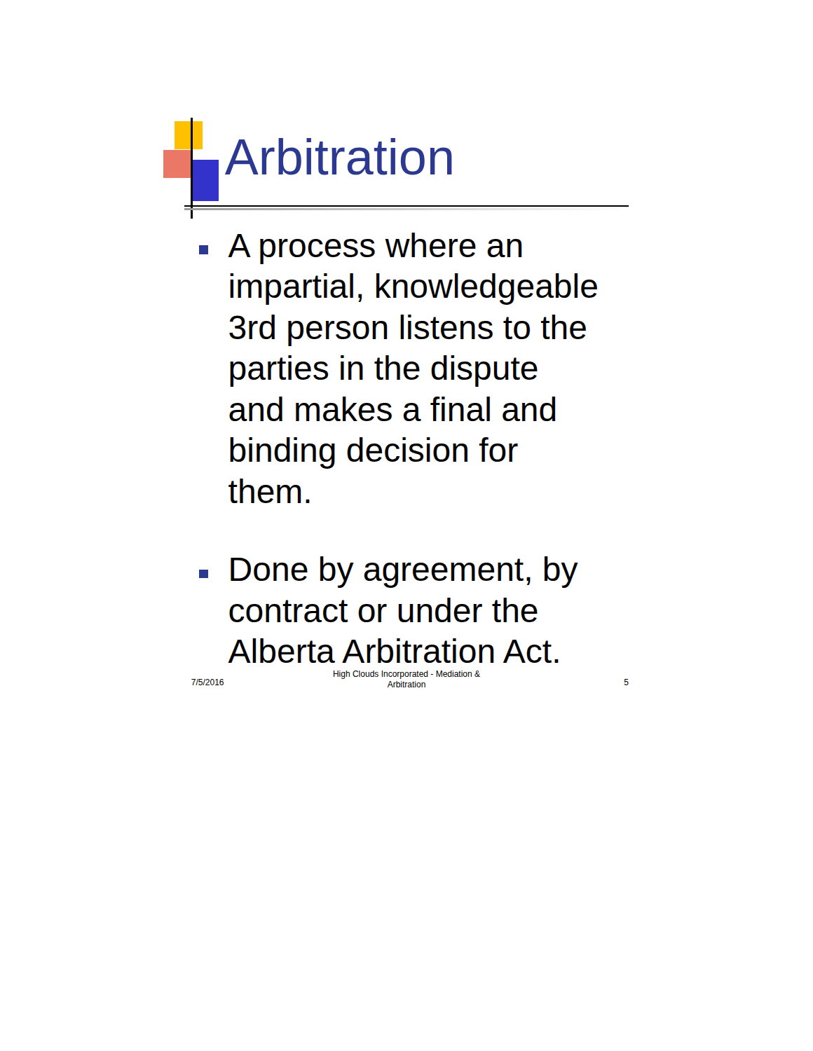Arbitration
A process where an impartial, knowledgeable 3rd person listens to the parties in the dispute and makes a final and binding decision for them.
Done by agreement, by contract or under the Alberta Arbitration Act.
7/5/2016
High Clouds Incorporated - Mediation &
Arbitration
5